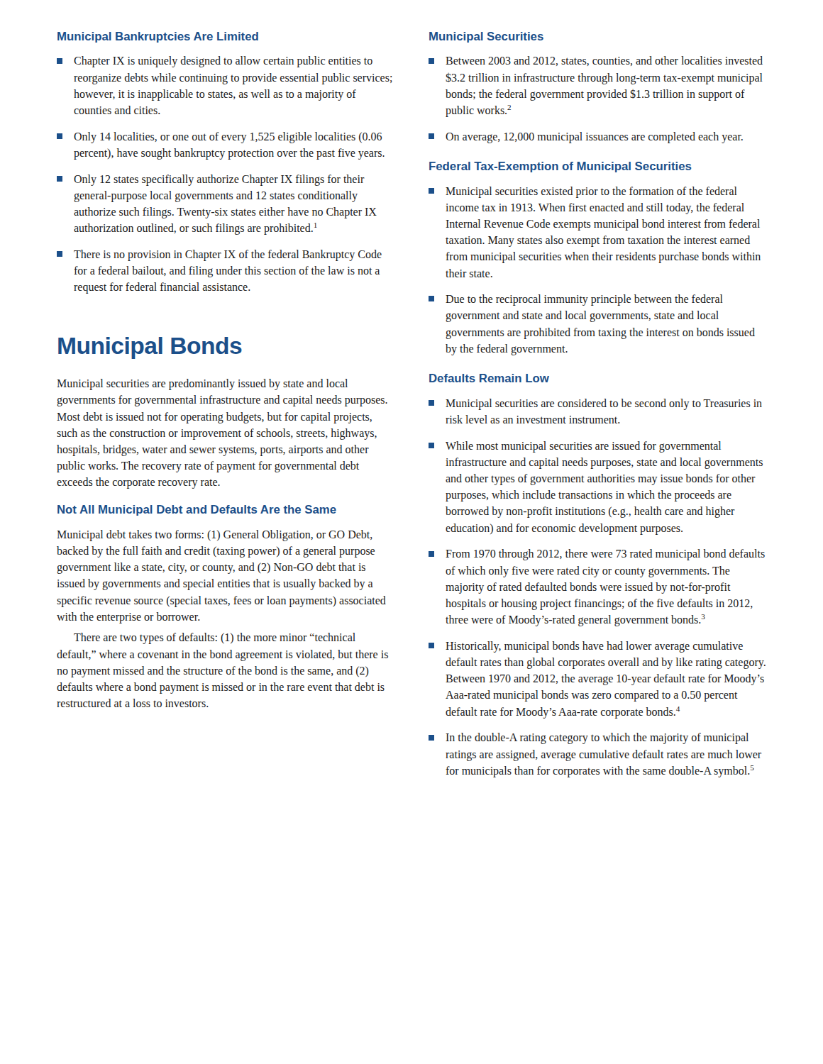Municipal Bankruptcies Are Limited
Chapter IX is uniquely designed to allow certain public entities to reorganize debts while continuing to provide essential public services; however, it is inapplicable to states, as well as to a majority of counties and cities.
Only 14 localities, or one out of every 1,525 eligible localities (0.06 percent), have sought bankruptcy protection over the past five years.
Only 12 states specifically authorize Chapter IX filings for their general-purpose local governments and 12 states conditionally authorize such filings. Twenty-six states either have no Chapter IX authorization outlined, or such filings are prohibited.1
There is no provision in Chapter IX of the federal Bankruptcy Code for a federal bailout, and filing under this section of the law is not a request for federal financial assistance.
Municipal Bonds
Municipal securities are predominantly issued by state and local governments for governmental infrastructure and capital needs purposes. Most debt is issued not for operating budgets, but for capital projects, such as the construction or improvement of schools, streets, highways, hospitals, bridges, water and sewer systems, ports, airports and other public works. The recovery rate of payment for governmental debt exceeds the corporate recovery rate.
Not All Municipal Debt and Defaults Are the Same
Municipal debt takes two forms: (1) General Obligation, or GO Debt, backed by the full faith and credit (taxing power) of a general purpose government like a state, city, or county, and (2) Non-GO debt that is issued by governments and special entities that is usually backed by a specific revenue source (special taxes, fees or loan payments) associated with the enterprise or borrower.
There are two types of defaults: (1) the more minor “technical default,” where a covenant in the bond agreement is violated, but there is no payment missed and the structure of the bond is the same, and (2) defaults where a bond payment is missed or in the rare event that debt is restructured at a loss to investors.
Municipal Securities
Between 2003 and 2012, states, counties, and other localities invested $3.2 trillion in infrastructure through long-term tax-exempt municipal bonds; the federal government provided $1.3 trillion in support of public works.2
On average, 12,000 municipal issuances are completed each year.
Federal Tax-Exemption of Municipal Securities
Municipal securities existed prior to the formation of the federal income tax in 1913. When first enacted and still today, the federal Internal Revenue Code exempts municipal bond interest from federal taxation. Many states also exempt from taxation the interest earned from municipal securities when their residents purchase bonds within their state.
Due to the reciprocal immunity principle between the federal government and state and local governments, state and local governments are prohibited from taxing the interest on bonds issued by the federal government.
Defaults Remain Low
Municipal securities are considered to be second only to Treasuries in risk level as an investment instrument.
While most municipal securities are issued for governmental infrastructure and capital needs purposes, state and local governments and other types of government authorities may issue bonds for other purposes, which include transactions in which the proceeds are borrowed by non-profit institutions (e.g., health care and higher education) and for economic development purposes.
From 1970 through 2012, there were 73 rated municipal bond defaults of which only five were rated city or county governments. The majority of rated defaulted bonds were issued by not-for-profit hospitals or housing project financings; of the five defaults in 2012, three were of Moody’s-rated general government bonds.3
Historically, municipal bonds have had lower average cumulative default rates than global corporates overall and by like rating category. Between 1970 and 2012, the average 10-year default rate for Moody’s Aaa-rated municipal bonds was zero compared to a 0.50 percent default rate for Moody’s Aaa-rate corporate bonds.4
In the double-A rating category to which the majority of municipal ratings are assigned, average cumulative default rates are much lower for municipals than for corporates with the same double-A symbol.5